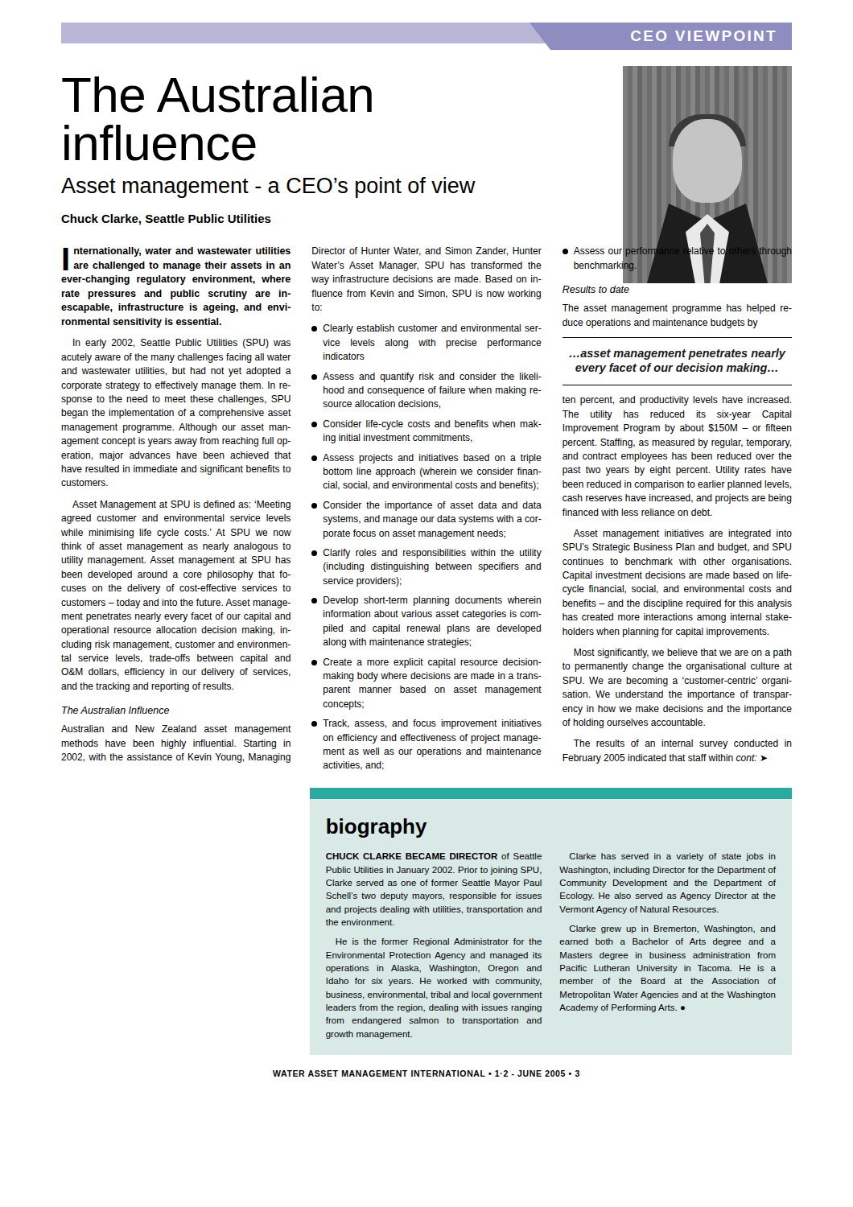CEO VIEWPOINT
The Australian
influence
Asset management - a CEO’s point of view
Chuck Clarke, Seattle Public Utilities
Internationally, water and wastewater utilities are challenged to manage their assets in an ever-changing regulatory environment, where rate pressures and public scrutiny are inescapable, infrastructure is ageing, and environmental sensitivity is essential.
In early 2002, Seattle Public Utilities (SPU) was acutely aware of the many challenges facing all water and wastewater utilities, but had not yet adopted a corporate strategy to effectively manage them. In response to the need to meet these challenges, SPU began the implementation of a comprehensive asset management programme. Although our asset management concept is years away from reaching full operation, major advances have been achieved that have resulted in immediate and significant benefits to customers.
Asset Management at SPU is defined as: ‘Meeting agreed customer and environmental service levels while minimising life cycle costs.’ At SPU we now think of asset management as nearly analogous to utility management. Asset management at SPU has been developed around a core philosophy that focuses on the delivery of cost-effective services to customers – today and into the future. Asset management penetrates nearly every facet of our capital and operational resource allocation decision making, including risk management, customer and environmental service levels, trade-offs between capital and O&M dollars, efficiency in our delivery of services, and the tracking and reporting of results.
The Australian Influence
Australian and New Zealand asset management methods have been highly influential. Starting in 2002, with the assistance of Kevin Young, Managing Director of Hunter Water, and Simon Zander, Hunter Water’s Asset Manager, SPU has transformed the way infrastructure decisions are made. Based on influence from Kevin and Simon, SPU is now working to:
Clearly establish customer and environmental service levels along with precise performance indicators
Assess and quantify risk and consider the likelihood and consequence of failure when making resource allocation decisions,
Consider life-cycle costs and benefits when making initial investment commitments,
Assess projects and initiatives based on a triple bottom line approach (wherein we consider financial, social, and environmental costs and benefits);
Consider the importance of asset data and data systems, and manage our data systems with a corporate focus on asset management needs;
Clarify roles and responsibilities within the utility (including distinguishing between specifiers and service providers);
Develop short-term planning documents wherein information about various asset categories is compiled and capital renewal plans are developed along with maintenance strategies;
Create a more explicit capital resource decision-making body where decisions are made in a transparent manner based on asset management concepts;
Track, assess, and focus improvement initiatives on efficiency and effectiveness of project management as well as our operations and maintenance activities, and;
Assess our performance relative to others through benchmarking.
Results to date
The asset management programme has helped reduce operations and maintenance budgets by
…asset management penetrates nearly every facet of our decision making…
ten percent, and productivity levels have increased. The utility has reduced its six-year Capital Improvement Program by about $150M – or fifteen percent. Staffing, as measured by regular, temporary, and contract employees has been reduced over the past two years by eight percent. Utility rates have been reduced in comparison to earlier planned levels, cash reserves have increased, and projects are being financed with less reliance on debt.
Asset management initiatives are integrated into SPU’s Strategic Business Plan and budget, and SPU continues to benchmark with other organisations. Capital investment decisions are made based on life-cycle financial, social, and environmental costs and benefits – and the discipline required for this analysis has created more interactions among internal stakeholders when planning for capital improvements.
Most significantly, we believe that we are on a path to permanently change the organisational culture at SPU. We are becoming a ‘customer-centric’ organisation. We understand the importance of transparency in how we make decisions and the importance of holding ourselves accountable.
The results of an internal survey conducted in February 2005 indicated that staff within cont: ➤
biography
CHUCK CLARKE BECAME DIRECTOR of Seattle Public Utilities in January 2002. Prior to joining SPU, Clarke served as one of former Seattle Mayor Paul Schell’s two deputy mayors, responsible for issues and projects dealing with utilities, transportation and the environment.
He is the former Regional Administrator for the Environmental Protection Agency and managed its operations in Alaska, Washington, Oregon and Idaho for six years. He worked with community, business, environmental, tribal and local government leaders from the region, dealing with issues ranging from endangered salmon to transportation and growth management.
Clarke has served in a variety of state jobs in Washington, including Director for the Department of Community Development and the Department of Ecology. He also served as Agency Director at the Vermont Agency of Natural Resources.
Clarke grew up in Bremerton, Washington, and earned both a Bachelor of Arts degree and a Masters degree in business administration from Pacific Lutheran University in Tacoma. He is a member of the Board at the Association of Metropolitan Water Agencies and at the Washington Academy of Performing Arts. ●
WATER ASSET MANAGEMENT INTERNATIONAL • 1·2 - JUNE 2005 • 3